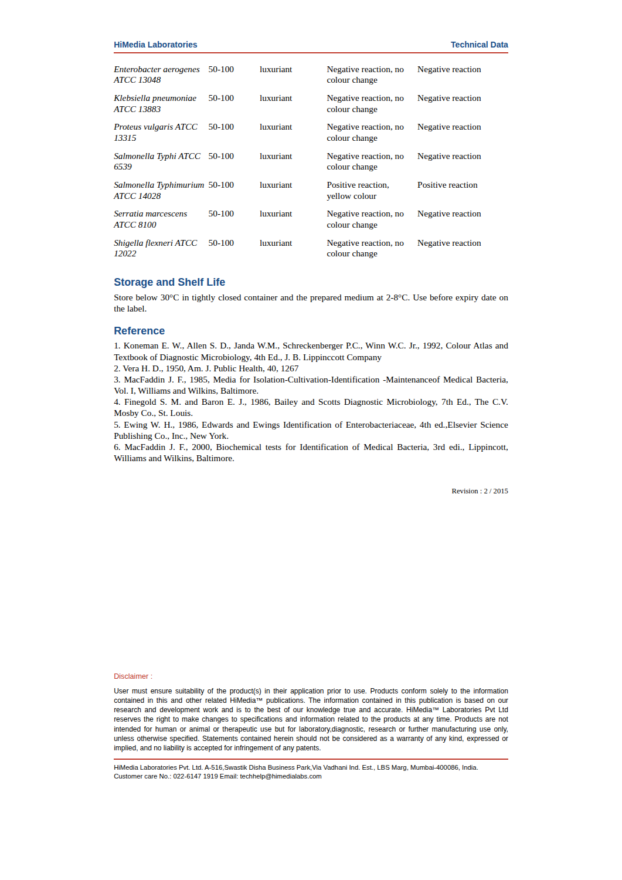HiMedia Laboratories Technical Data
| Enterobacter aerogenes ATCC 13048 | 50-100 | luxuriant | Negative reaction, no colour change | Negative reaction |
| Klebsiella pneumoniae ATCC 13883 | 50-100 | luxuriant | Negative reaction, no colour change | Negative reaction |
| Proteus vulgaris ATCC 13315 | 50-100 | luxuriant | Negative reaction, no colour change | Negative reaction |
| Salmonella Typhi ATCC 6539 | 50-100 | luxuriant | Negative reaction, no colour change | Negative reaction |
| Salmonella Typhimurium ATCC 14028 | 50-100 | luxuriant | Positive reaction, yellow colour | Positive reaction |
| Serratia marcescens ATCC 8100 | 50-100 | luxuriant | Negative reaction, no colour change | Negative reaction |
| Shigella flexneri ATCC 12022 | 50-100 | luxuriant | Negative reaction, no colour change | Negative reaction |
Storage and Shelf Life
Store below 30°C in tightly closed container and the prepared medium at 2-8°C. Use before expiry date on the label.
Reference
1. Koneman E. W., Allen S. D., Janda W.M., Schreckenberger P.C., Winn W.C. Jr., 1992, Colour Atlas and Textbook of Diagnostic Microbiology, 4th Ed., J. B. Lippinccott Company
2. Vera H. D., 1950, Am. J. Public Health, 40, 1267
3. MacFaddin J. F., 1985, Media for Isolation-Cultivation-Identification -Maintenanceof Medical Bacteria, Vol. I, Williams and Wilkins, Baltimore.
4. Finegold S. M. and Baron E. J., 1986, Bailey and Scotts Diagnostic Microbiology, 7th Ed., The C.V. Mosby Co., St. Louis.
5. Ewing W. H., 1986, Edwards and Ewings Identification of Enterobacteriaceae, 4th ed.,Elsevier Science Publishing Co., Inc., New York.
6. MacFaddin J. F., 2000, Biochemical tests for Identification of Medical Bacteria, 3rd edi., Lippincott, Williams and Wilkins, Baltimore.
Revision : 2 / 2015
Disclaimer :
User must ensure suitability of the product(s) in their application prior to use. Products conform solely to the information contained in this and other related HiMedia™ publications. The information contained in this publication is based on our research and development work and is to the best of our knowledge true and accurate. HiMedia™ Laboratories Pvt Ltd reserves the right to make changes to specifications and information related to the products at any time. Products are not intended for human or animal or therapeutic use but for laboratory,diagnostic, research or further manufacturing use only, unless otherwise specified. Statements contained herein should not be considered as a warranty of any kind, expressed or implied, and no liability is accepted for infringement of any patents.
HiMedia Laboratories Pvt. Ltd. A-516,Swastik Disha Business Park,Via Vadhani Ind. Est., LBS Marg, Mumbai-400086, India. Customer care No.: 022-6147 1919 Email: techhelp@himedialabs.com